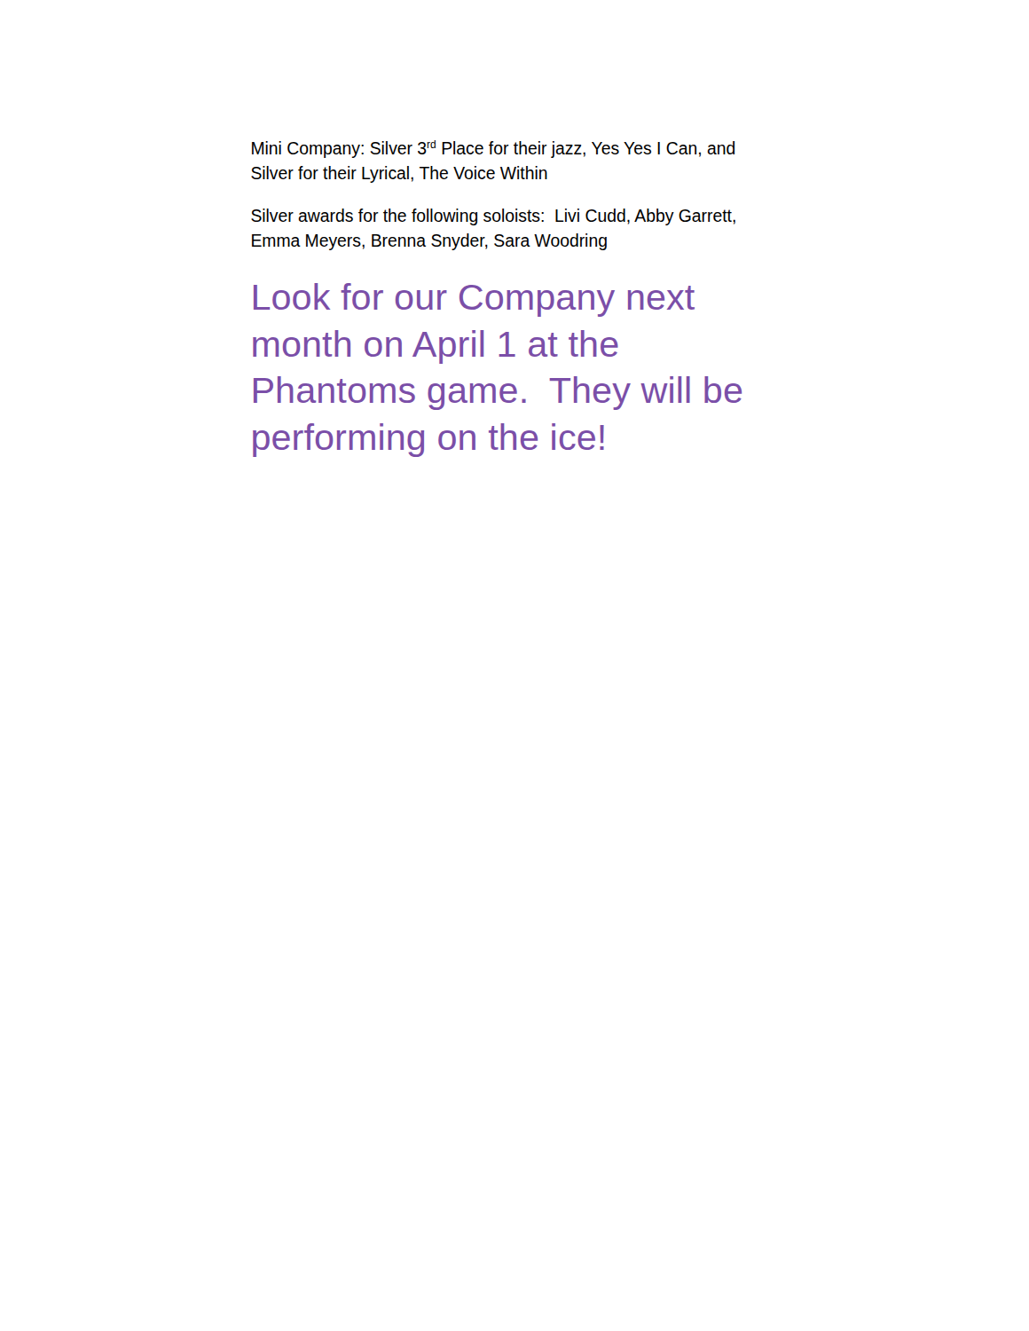Mini Company: Silver 3rd Place for their jazz, Yes Yes I Can, and Silver for their Lyrical, The Voice Within
Silver awards for the following soloists: Livi Cudd, Abby Garrett, Emma Meyers, Brenna Snyder, Sara Woodring
Look for our Company next month on April 1 at the Phantoms game. They will be performing on the ice!